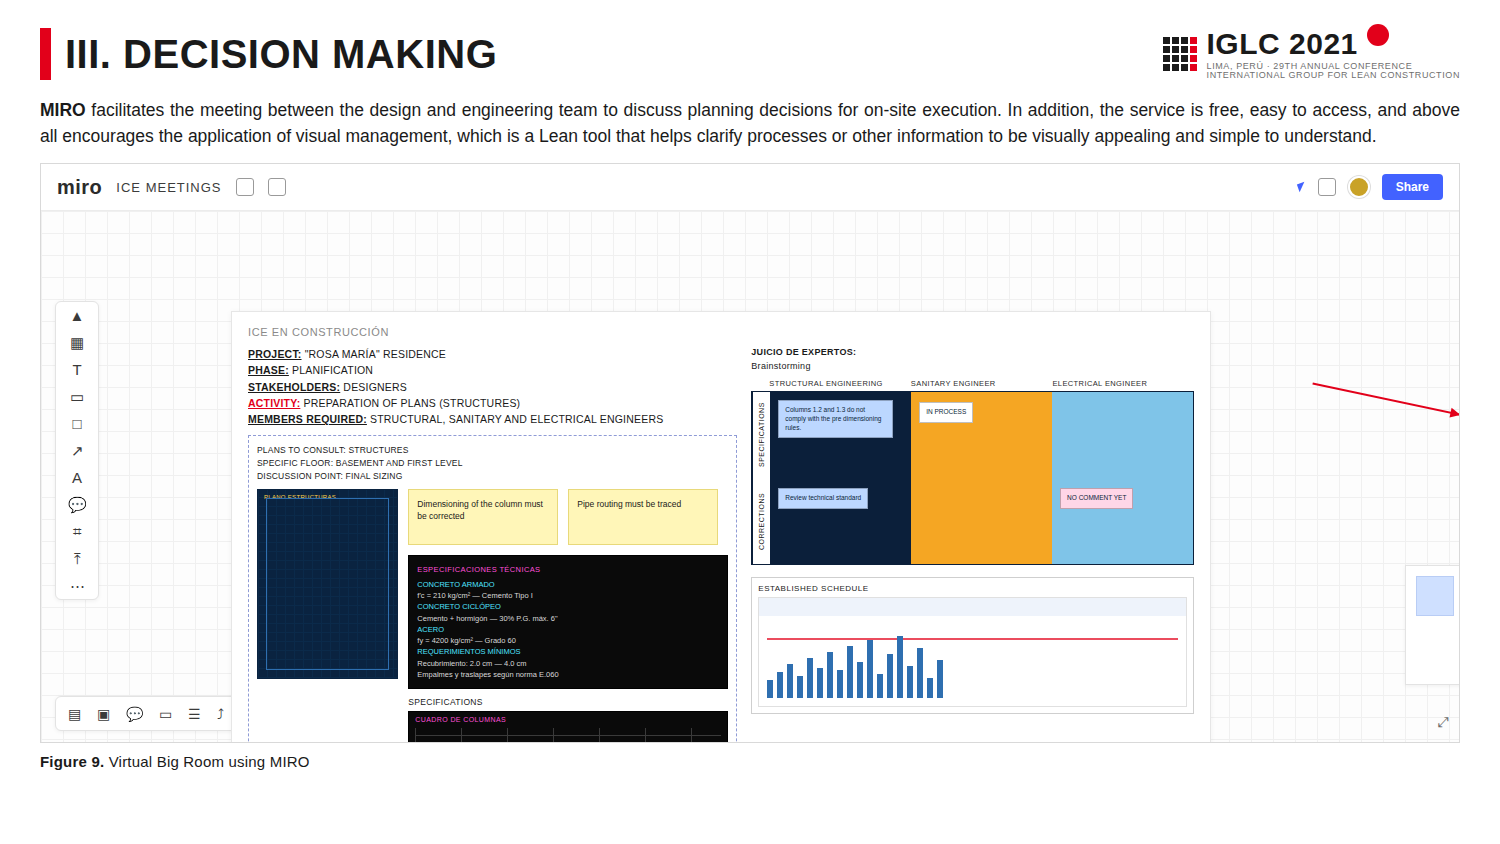III. DECISION MAKING
IGLC 2021
LIMA, PERÚ · 29TH ANNUAL CONFERENCE
INTERNATIONAL GROUP FOR LEAN CONSTRUCTION
MIRO facilitates the meeting between the design and engineering team to discuss planning decisions for on-site execution. In addition, the service is free, easy to access, and above all encourages the application of visual management, which is a Lean tool that helps clarify processes or other information to be visually appealing and simple to understand.
miro
ICE MEETINGS
Share
▲
▦
T
▭
□
↗
A
💬
⌗
⤒
⋯
▤
▣
💬
▭
☰
⤴
👍
🎥
⏱
⚡
«
ICE EN CONSTRUCCIÓN
PROJECT: "ROSA MARÍA" RESIDENCE
PHASE: PLANIFICATION
STAKEHOLDERS: DESIGNERS
ACTIVITY: PREPARATION OF PLANS (STRUCTURES)
MEMBERS REQUIRED: STRUCTURAL, SANITARY AND ELECTRICAL ENGINEERS
PLANS TO CONSULT: STRUCTURES
SPECIFIC FLOOR: BASEMENT AND FIRST LEVEL
DISCUSSION POINT: FINAL SIZING
PLANO ESTRUCTURAS
Dimensioning of the column must be corrected
Pipe routing must be traced
ESPECIFICACIONES TÉCNICAS
CONCRETO ARMADO
f'c = 210 kg/cm² — Cemento Tipo I
CONCRETO CICLÓPEO
Cemento + hormigón — 30% P.G. máx. 6"
ACERO
fy = 4200 kg/cm² — Grado 60
REQUERIMIENTOS MÍNIMOS
Recubrimiento: 2.0 cm — 4.0 cm
Empalmes y traslapes según norma E.060
SPECIFICATIONS
CUADRO DE COLUMNAS
JUICIO DE EXPERTOS:
Brainstorming
STRUCTURAL ENGINEERING
SANITARY ENGINEER
ELECTRICAL ENGINEER
SPECIFICATIONS
Columns 1.2 and 1.3 do not comply with the pre dimensioning rules.
IN PROCESS
CORRECTIONS
Review technical standard
NO COMMENT YET
ESTABLISHED SCHEDULE
⤢
Figure 9. Virtual Big Room using MIRO